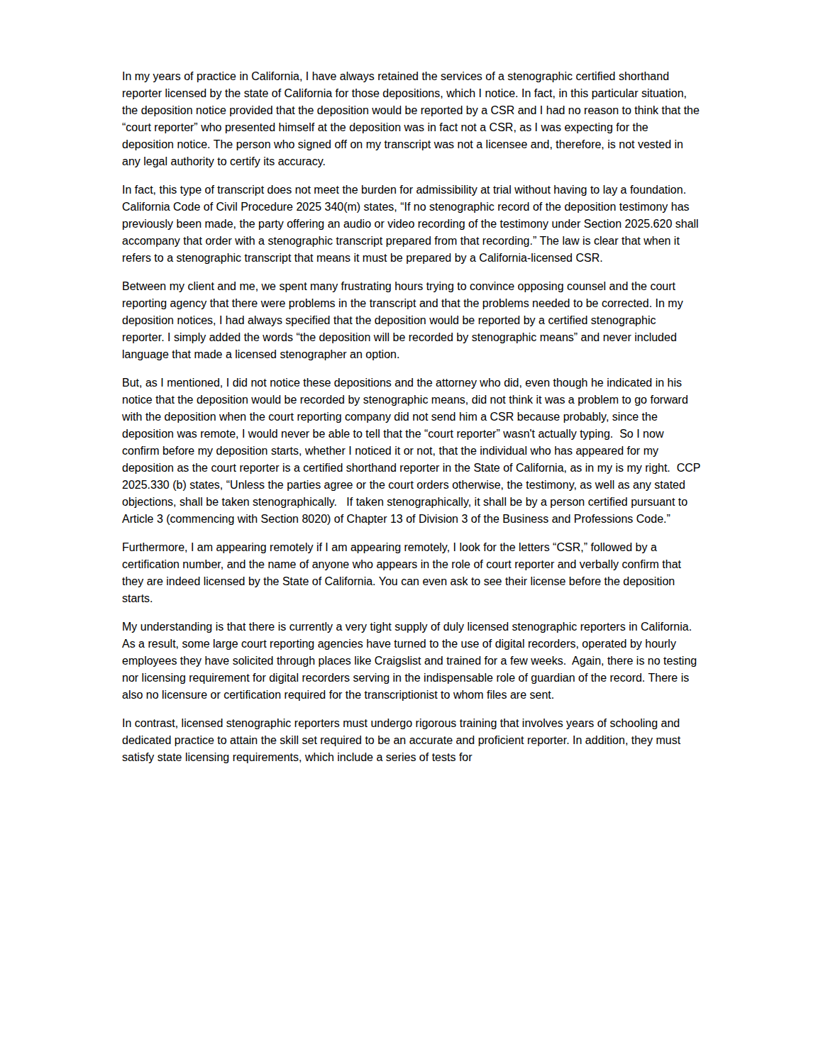In my years of practice in California, I have always retained the services of a stenographic certified shorthand reporter licensed by the state of California for those depositions, which I notice. In fact, in this particular situation, the deposition notice provided that the deposition would be reported by a CSR and I had no reason to think that the “court reporter” who presented himself at the deposition was in fact not a CSR, as I was expecting for the deposition notice. The person who signed off on my transcript was not a licensee and, therefore, is not vested in any legal authority to certify its accuracy.
In fact, this type of transcript does not meet the burden for admissibility at trial without having to lay a foundation. California Code of Civil Procedure 2025 340(m) states, “If no stenographic record of the deposition testimony has previously been made, the party offering an audio or video recording of the testimony under Section 2025.620 shall accompany that order with a stenographic transcript prepared from that recording.” The law is clear that when it refers to a stenographic transcript that means it must be prepared by a California-licensed CSR.
Between my client and me, we spent many frustrating hours trying to convince opposing counsel and the court reporting agency that there were problems in the transcript and that the problems needed to be corrected. In my deposition notices, I had always specified that the deposition would be reported by a certified stenographic reporter. I simply added the words “the deposition will be recorded by stenographic means” and never included language that made a licensed stenographer an option.
But, as I mentioned, I did not notice these depositions and the attorney who did, even though he indicated in his notice that the deposition would be recorded by stenographic means, did not think it was a problem to go forward with the deposition when the court reporting company did not send him a CSR because probably, since the deposition was remote, I would never be able to tell that the “court reporter” wasn't actually typing. So I now confirm before my deposition starts, whether I noticed it or not, that the individual who has appeared for my deposition as the court reporter is a certified shorthand reporter in the State of California, as in my is my right. CCP 2025.330 (b) states, “Unless the parties agree or the court orders otherwise, the testimony, as well as any stated objections, shall be taken stenographically. If taken stenographically, it shall be by a person certified pursuant to Article 3 (commencing with Section 8020) of Chapter 13 of Division 3 of the Business and Professions Code.”
Furthermore, I am appearing remotely if I am appearing remotely, I look for the letters “CSR,” followed by a certification number, and the name of anyone who appears in the role of court reporter and verbally confirm that they are indeed licensed by the State of California. You can even ask to see their license before the deposition starts.
My understanding is that there is currently a very tight supply of duly licensed stenographic reporters in California. As a result, some large court reporting agencies have turned to the use of digital recorders, operated by hourly employees they have solicited through places like Craigslist and trained for a few weeks. Again, there is no testing nor licensing requirement for digital recorders serving in the indispensable role of guardian of the record. There is also no licensure or certification required for the transcriptionist to whom files are sent.
In contrast, licensed stenographic reporters must undergo rigorous training that involves years of schooling and dedicated practice to attain the skill set required to be an accurate and proficient reporter. In addition, they must satisfy state licensing requirements, which include a series of tests for